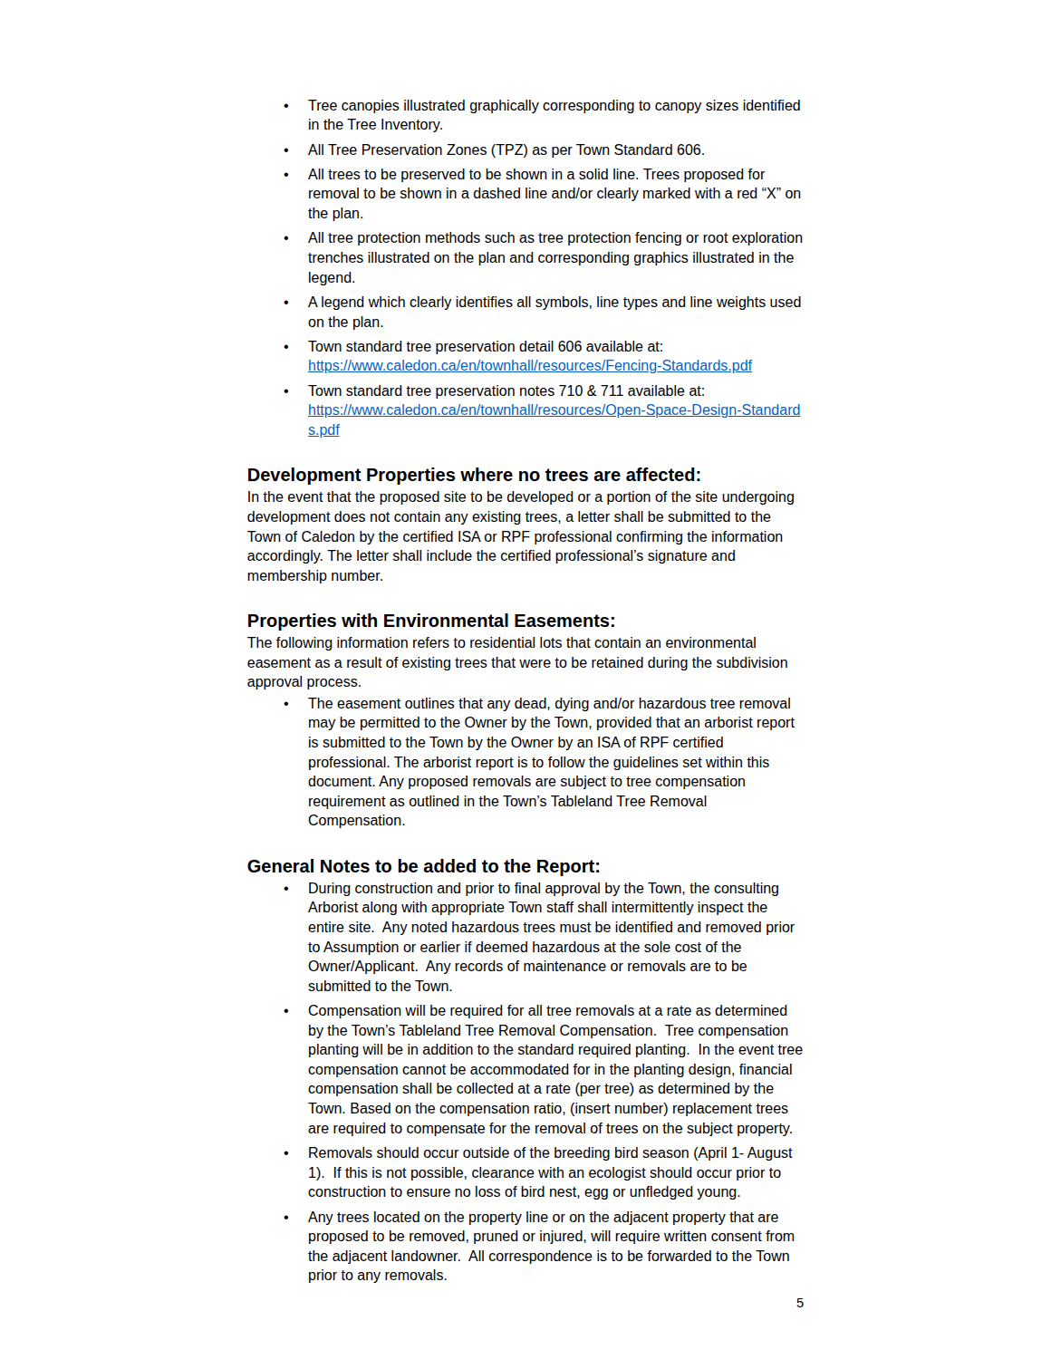Tree canopies illustrated graphically corresponding to canopy sizes identified in the Tree Inventory.
All Tree Preservation Zones (TPZ) as per Town Standard 606.
All trees to be preserved to be shown in a solid line. Trees proposed for removal to be shown in a dashed line and/or clearly marked with a red “X” on the plan.
All tree protection methods such as tree protection fencing or root exploration trenches illustrated on the plan and corresponding graphics illustrated in the legend.
A legend which clearly identifies all symbols, line types and line weights used on the plan.
Town standard tree preservation detail 606 available at:
https://www.caledon.ca/en/townhall/resources/Fencing-Standards.pdf
Town standard tree preservation notes 710 & 711 available at:
https://www.caledon.ca/en/townhall/resources/Open-Space-Design-Standards.pdf
Development Properties where no trees are affected:
In the event that the proposed site to be developed or a portion of the site undergoing development does not contain any existing trees, a letter shall be submitted to the Town of Caledon by the certified ISA or RPF professional confirming the information accordingly. The letter shall include the certified professional’s signature and membership number.
Properties with Environmental Easements:
The following information refers to residential lots that contain an environmental easement as a result of existing trees that were to be retained during the subdivision approval process.
The easement outlines that any dead, dying and/or hazardous tree removal may be permitted to the Owner by the Town, provided that an arborist report is submitted to the Town by the Owner by an ISA of RPF certified professional. The arborist report is to follow the guidelines set within this document. Any proposed removals are subject to tree compensation requirement as outlined in the Town’s Tableland Tree Removal Compensation.
General Notes to be added to the Report:
During construction and prior to final approval by the Town, the consulting Arborist along with appropriate Town staff shall intermittently inspect the entire site. Any noted hazardous trees must be identified and removed prior to Assumption or earlier if deemed hazardous at the sole cost of the Owner/Applicant. Any records of maintenance or removals are to be submitted to the Town.
Compensation will be required for all tree removals at a rate as determined by the Town’s Tableland Tree Removal Compensation. Tree compensation planting will be in addition to the standard required planting. In the event tree compensation cannot be accommodated for in the planting design, financial compensation shall be collected at a rate (per tree) as determined by the Town. Based on the compensation ratio, (insert number) replacement trees are required to compensate for the removal of trees on the subject property.
Removals should occur outside of the breeding bird season (April 1- August 1). If this is not possible, clearance with an ecologist should occur prior to construction to ensure no loss of bird nest, egg or unfledged young.
Any trees located on the property line or on the adjacent property that are proposed to be removed, pruned or injured, will require written consent from the adjacent landowner. All correspondence is to be forwarded to the Town prior to any removals.
5